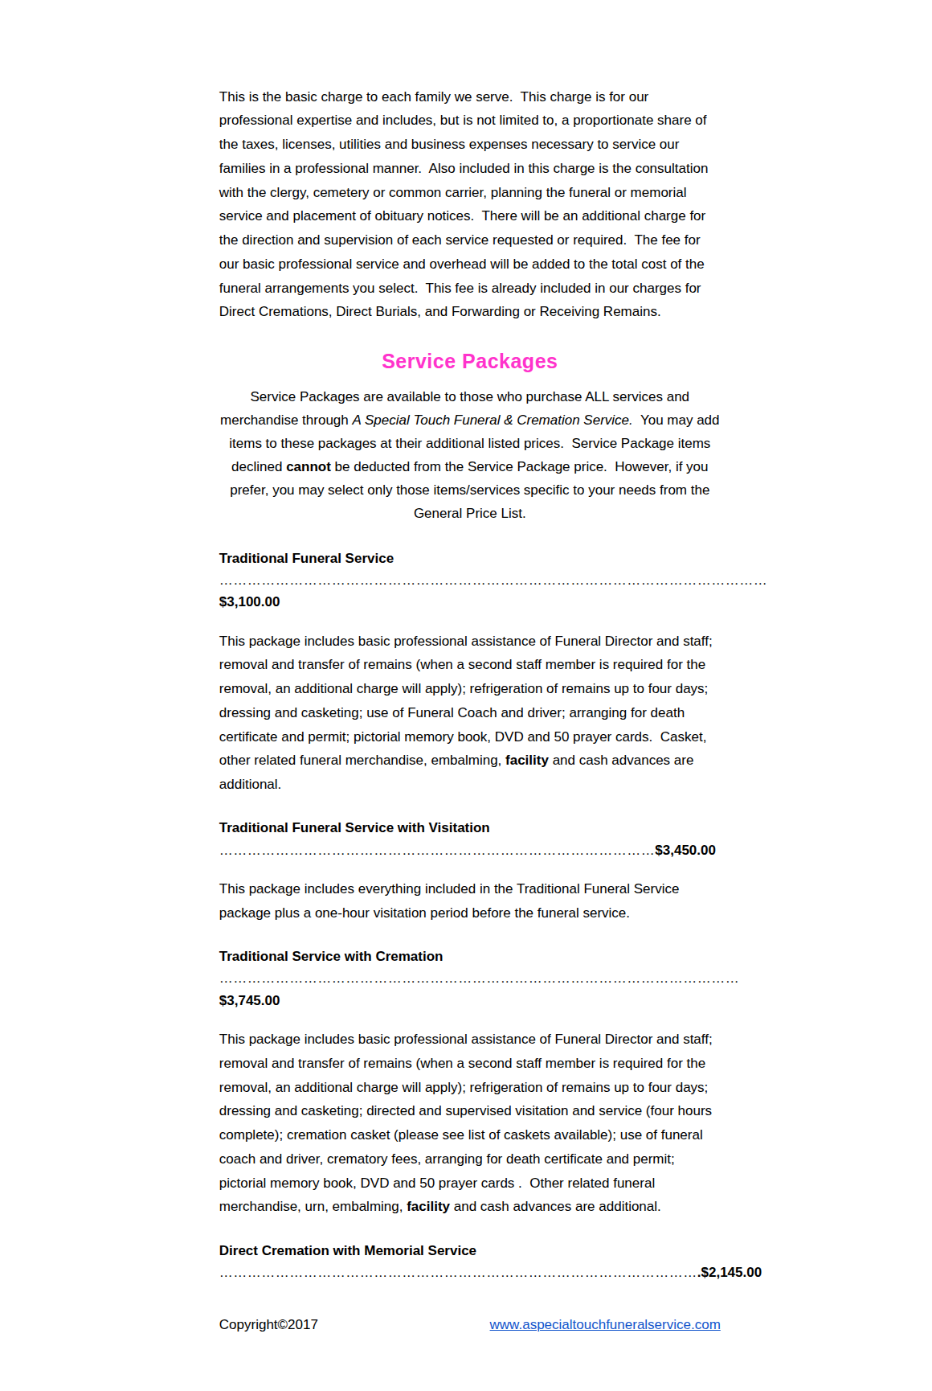This is the basic charge to each family we serve. This charge is for our professional expertise and includes, but is not limited to, a proportionate share of the taxes, licenses, utilities and business expenses necessary to service our families in a professional manner. Also included in this charge is the consultation with the clergy, cemetery or common carrier, planning the funeral or memorial service and placement of obituary notices. There will be an additional charge for the direction and supervision of each service requested or required. The fee for our basic professional service and overhead will be added to the total cost of the funeral arrangements you select. This fee is already included in our charges for Direct Cremations, Direct Burials, and Forwarding or Receiving Remains.
Service Packages
Service Packages are available to those who purchase ALL services and merchandise through A Special Touch Funeral & Cremation Service. You may add items to these packages at their additional listed prices. Service Package items declined cannot be deducted from the Service Package price. However, if you prefer, you may select only those items/services specific to your needs from the General Price List.
Traditional Funeral Service ………………………………………………………………………………………………………$3,100.00
This package includes basic professional assistance of Funeral Director and staff; removal and transfer of remains (when a second staff member is required for the removal, an additional charge will apply); refrigeration of remains up to four days; dressing and casketing; use of Funeral Coach and driver; arranging for death certificate and permit; pictorial memory book, DVD and 50 prayer cards. Casket, other related funeral merchandise, embalming, facility and cash advances are additional.
Traditional Funeral Service with Visitation …………………………………………………………………………………$3,450.00
This package includes everything included in the Traditional Funeral Service package plus a one-hour visitation period before the funeral service.
Traditional Service with Cremation …………………………………………………………………………………………………$3,745.00
This package includes basic professional assistance of Funeral Director and staff; removal and transfer of remains (when a second staff member is required for the removal, an additional charge will apply); refrigeration of remains up to four days; dressing and casketing; directed and supervised visitation and service (four hours complete); cremation casket (please see list of caskets available); use of funeral coach and driver, crematory fees, arranging for death certificate and permit; pictorial memory book, DVD and 50 prayer cards . Other related funeral merchandise, urn, embalming, facility and cash advances are additional.
Direct Cremation with Memorial Service ………………………………………………………………………………………….$2,145.00
Copyright©2017 www.aspecialtouchfuneralservice.com